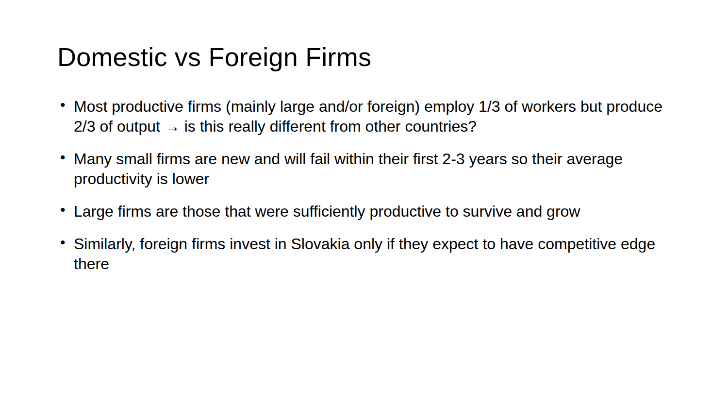Domestic vs Foreign Firms
Most productive firms (mainly large and/or foreign) employ 1/3 of workers but produce 2/3 of output → is this really different from other countries?
Many small firms are new and will fail within their first 2-3 years so their average productivity is lower
Large firms are those that were sufficiently productive to survive and grow
Similarly, foreign firms invest in Slovakia only if they expect to have competitive edge there